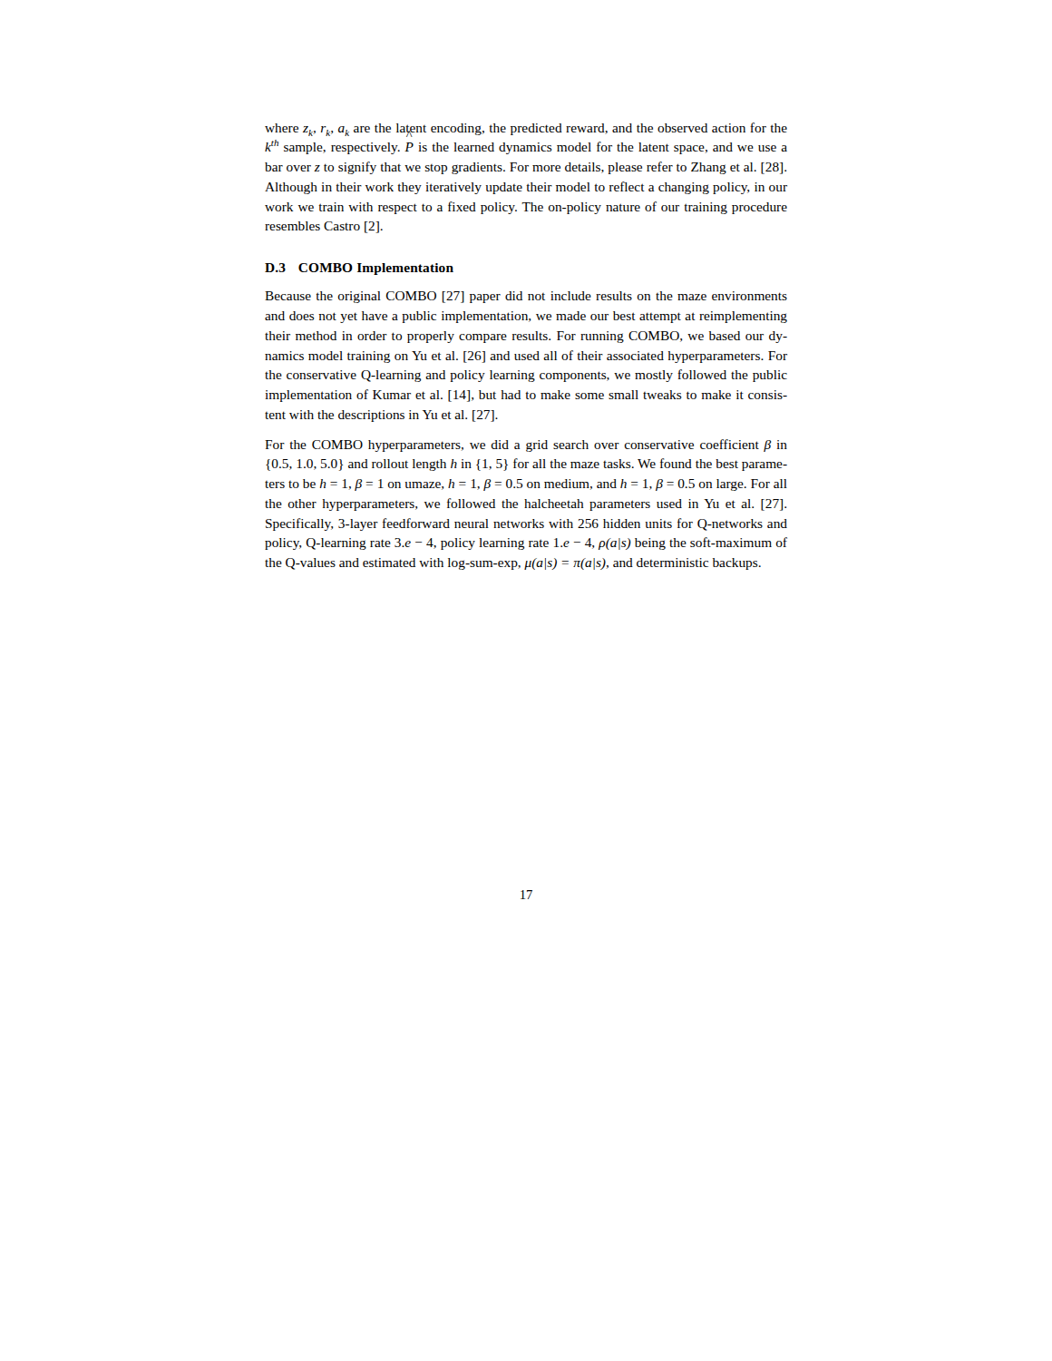where zk, rk, ak are the latent encoding, the predicted reward, and the observed action for the kth sample, respectively. ^P is the learned dynamics model for the latent space, and we use a bar over z to signify that we stop gradients. For more details, please refer to Zhang et al. [28]. Although in their work they iteratively update their model to reflect a changing policy, in our work we train with respect to a fixed policy. The on-policy nature of our training procedure resembles Castro [2].
D.3 COMBO Implementation
Because the original COMBO [27] paper did not include results on the maze environments and does not yet have a public implementation, we made our best attempt at reimplementing their method in order to properly compare results. For running COMBO, we based our dynamics model training on Yu et al. [26] and used all of their associated hyperparameters. For the conservative Q-learning and policy learning components, we mostly followed the public implementation of Kumar et al. [14], but had to make some small tweaks to make it consistent with the descriptions in Yu et al. [27].
For the COMBO hyperparameters, we did a grid search over conservative coefficient β in {0.5, 1.0, 5.0} and rollout length h in {1, 5} for all the maze tasks. We found the best parameters to be h = 1, β = 1 on umaze, h = 1, β = 0.5 on medium, and h = 1, β = 0.5 on large. For all the other hyperparameters, we followed the halcheetah parameters used in Yu et al. [27]. Specifically, 3-layer feedforward neural networks with 256 hidden units for Q-networks and policy, Q-learning rate 3.e − 4, policy learning rate 1.e − 4, ρ(a|s) being the soft-maximum of the Q-values and estimated with log-sum-exp, μ(a|s) = π(a|s), and deterministic backups.
17